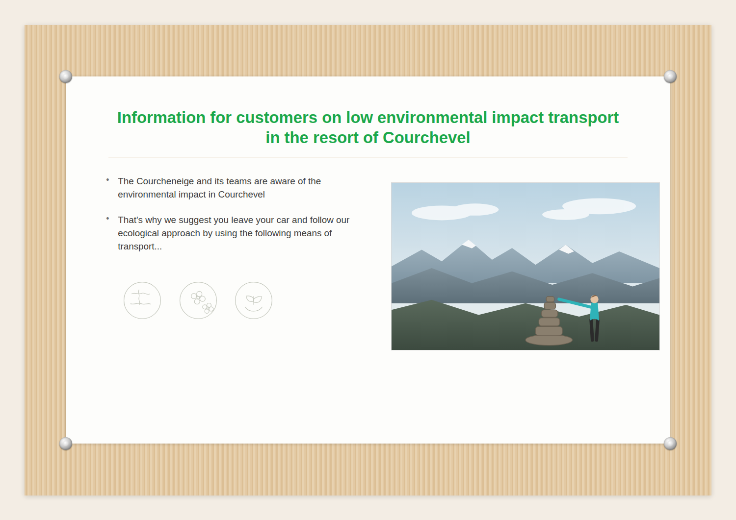Information for customers on low environmental impact transport in the resort of Courchevel
The Courcheneige and its teams are aware of the environmental impact in Courchevel
That's why we suggest you leave your car and follow our ecological approach by using the following means of transport...